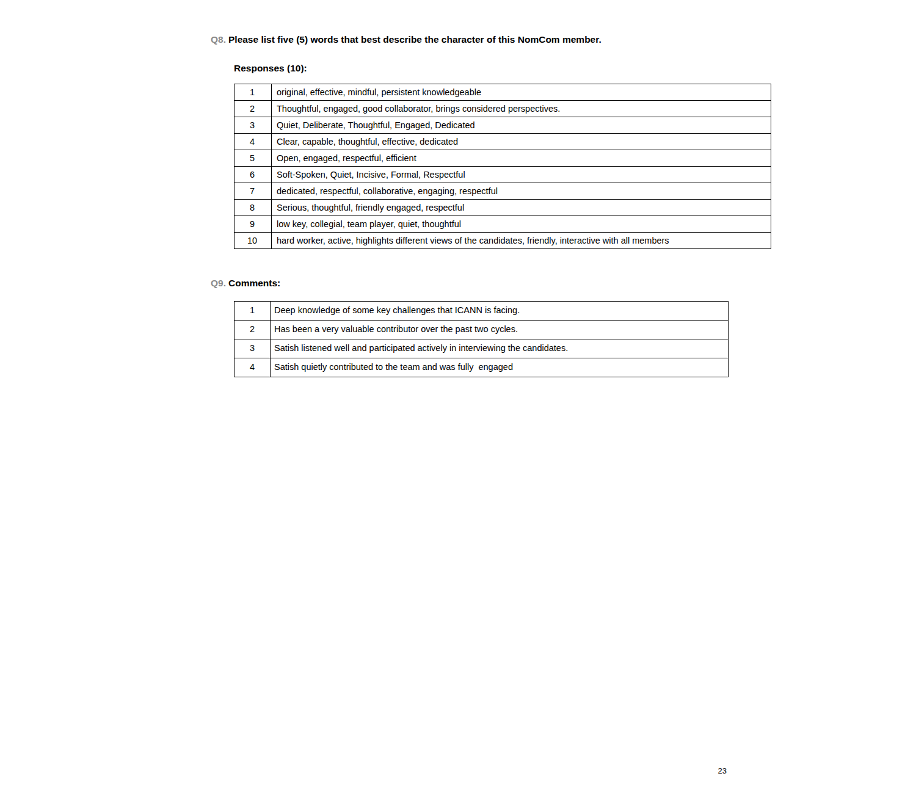Q8. Please list five (5) words that best describe the character of this NomCom member.
Responses (10):
| 1 | original, effective, mindful, persistent knowledgeable |
| 2 | Thoughtful, engaged, good collaborator, brings considered perspectives. |
| 3 | Quiet, Deliberate, Thoughtful, Engaged, Dedicated |
| 4 | Clear, capable, thoughtful, effective, dedicated |
| 5 | Open, engaged, respectful, efficient |
| 6 | Soft-Spoken, Quiet, Incisive, Formal, Respectful |
| 7 | dedicated, respectful, collaborative, engaging, respectful |
| 8 | Serious, thoughtful, friendly engaged, respectful |
| 9 | low key, collegial, team player, quiet, thoughtful |
| 10 | hard worker, active, highlights different views of the candidates, friendly, interactive with all members |
Q9. Comments:
| 1 | Deep knowledge of some key challenges that ICANN is facing. |
| 2 | Has been a very valuable contributor over the past two cycles. |
| 3 | Satish listened well and participated actively in interviewing the candidates. |
| 4 | Satish quietly contributed to the team and was fully engaged |
23